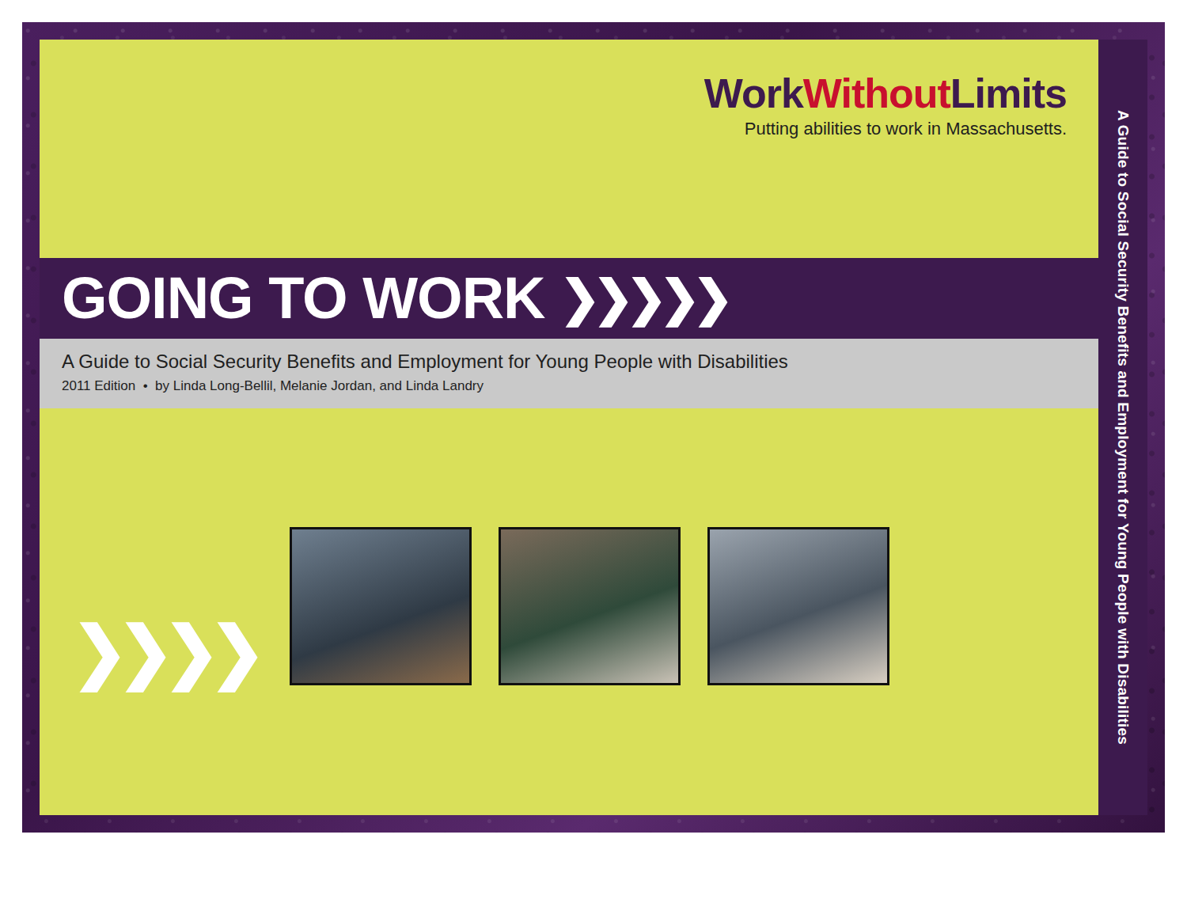Work Without Limits
Putting abilities to work in Massachusetts.
GOING TO WORK
❯❯❯❯❯
A Guide to Social Security Benefits and Employment for Young People with Disabilities
2011 Edition • by Linda Long-Bellil, Melanie Jordan, and Linda Landry
❯❯❯❯
A Guide to Social Security Benefits and Employment for Young People with Disabilities